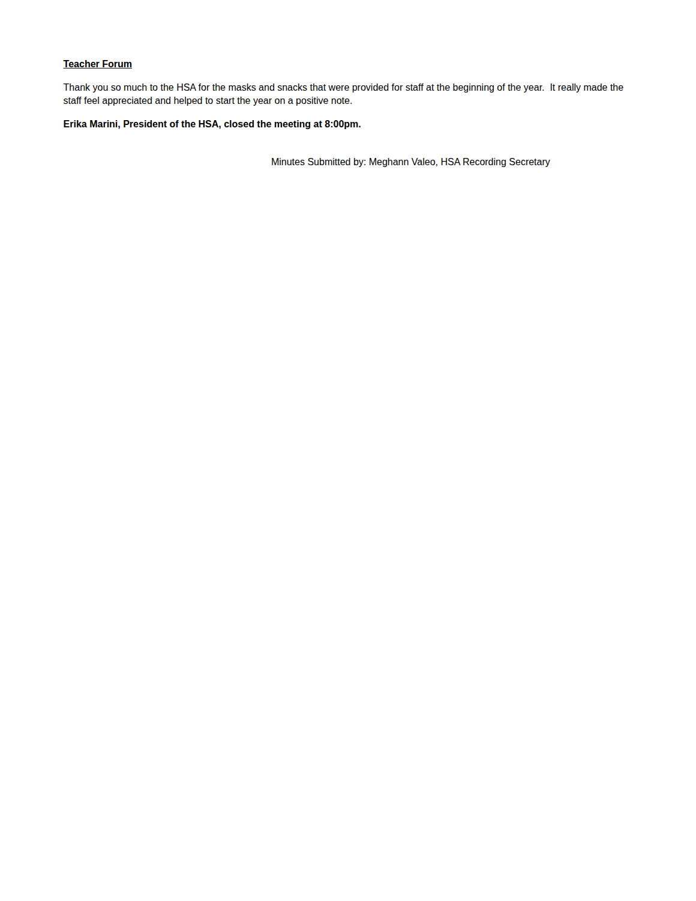Teacher Forum
Thank you so much to the HSA for the masks and snacks that were provided for staff at the beginning of the year. It really made the staff feel appreciated and helped to start the year on a positive note.
Erika Marini, President of the HSA, closed the meeting at 8:00pm.
Minutes Submitted by: Meghann Valeo, HSA Recording Secretary